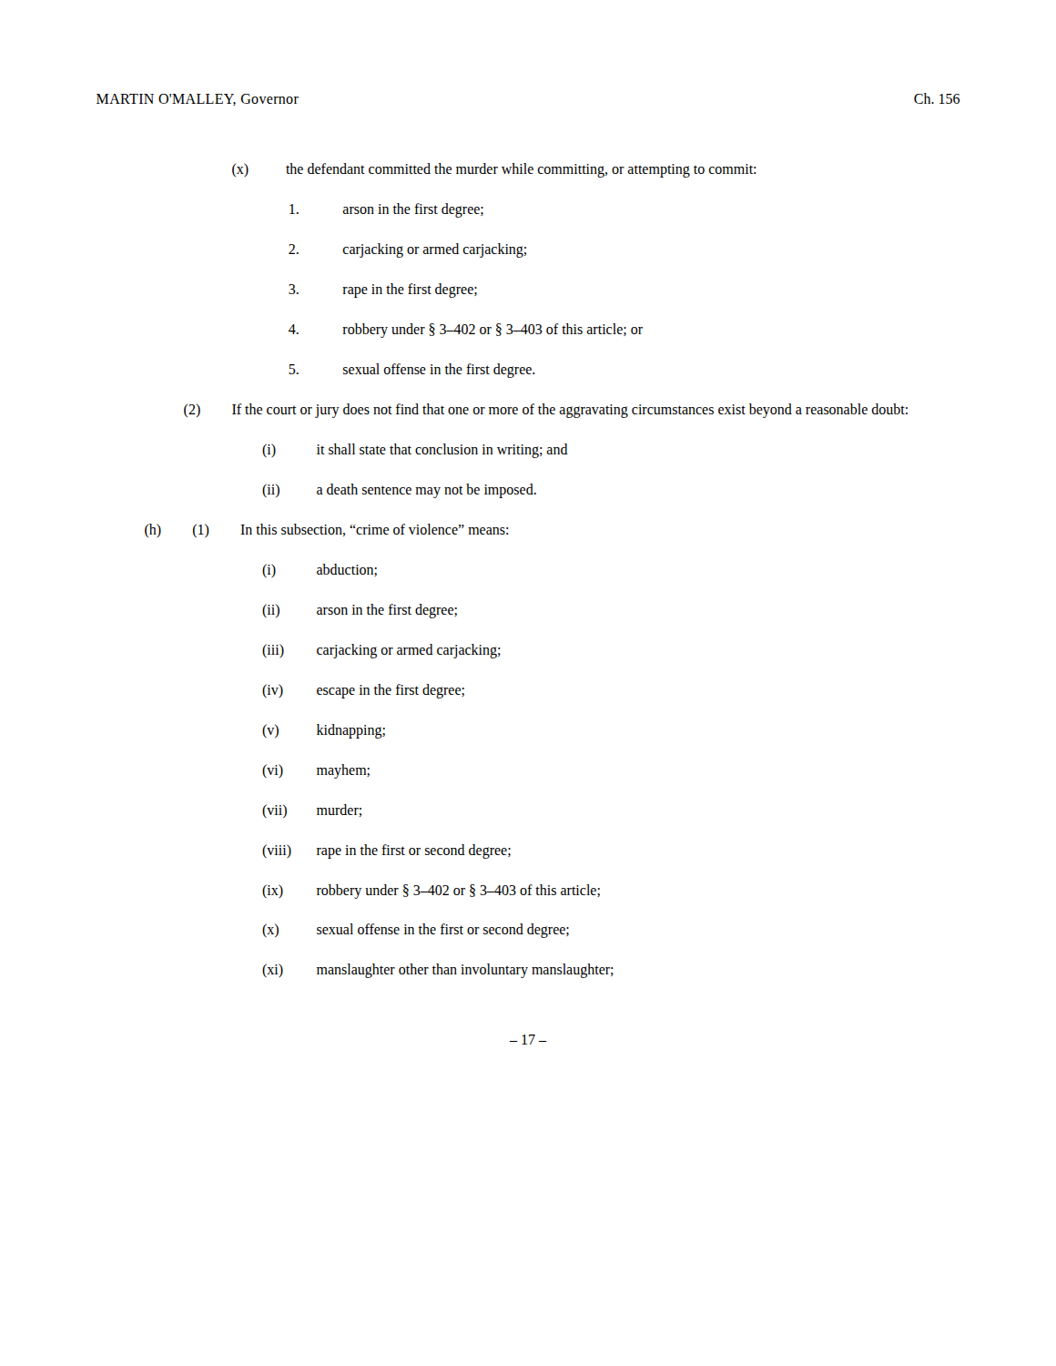MARTIN O'MALLEY, Governor Ch. 156
(x) the defendant committed the murder while committing, or attempting to commit:
1. arson in the first degree;
2. carjacking or armed carjacking;
3. rape in the first degree;
4. robbery under § 3–402 or § 3–403 of this article; or
5. sexual offense in the first degree.
(2) If the court or jury does not find that one or more of the aggravating circumstances exist beyond a reasonable doubt:
(i) it shall state that conclusion in writing; and
(ii) a death sentence may not be imposed.
(h)(1) In this subsection, “crime of violence” means:
(i) abduction;
(ii) arson in the first degree;
(iii) carjacking or armed carjacking;
(iv) escape in the first degree;
(v) kidnapping;
(vi) mayhem;
(vii) murder;
(viii) rape in the first or second degree;
(ix) robbery under § 3–402 or § 3–403 of this article;
(x) sexual offense in the first or second degree;
(xi) manslaughter other than involuntary manslaughter;
– 17 –